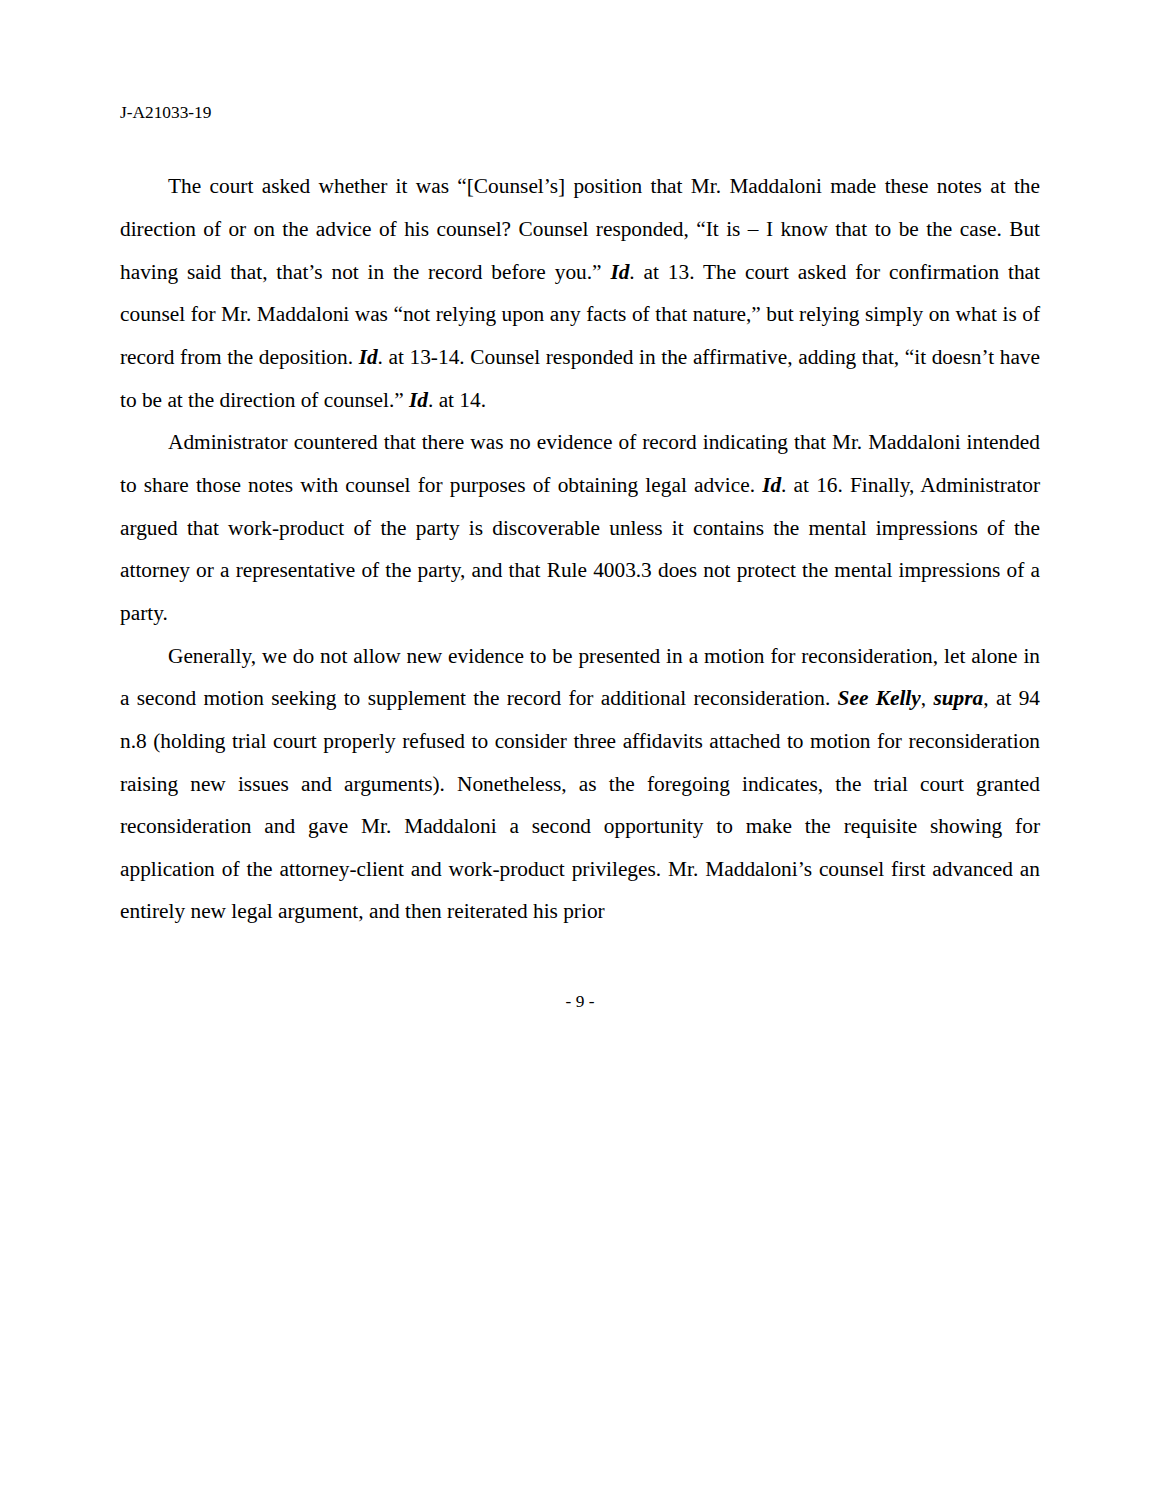J-A21033-19
The court asked whether it was “[Counsel’s] position that Mr. Maddaloni made these notes at the direction of or on the advice of his counsel? Counsel responded, “It is – I know that to be the case. But having said that, that’s not in the record before you.” Id. at 13. The court asked for confirmation that counsel for Mr. Maddaloni was “not relying upon any facts of that nature,” but relying simply on what is of record from the deposition. Id. at 13-14. Counsel responded in the affirmative, adding that, “it doesn’t have to be at the direction of counsel.” Id. at 14.
Administrator countered that there was no evidence of record indicating that Mr. Maddaloni intended to share those notes with counsel for purposes of obtaining legal advice. Id. at 16. Finally, Administrator argued that work-product of the party is discoverable unless it contains the mental impressions of the attorney or a representative of the party, and that Rule 4003.3 does not protect the mental impressions of a party.
Generally, we do not allow new evidence to be presented in a motion for reconsideration, let alone in a second motion seeking to supplement the record for additional reconsideration. See Kelly, supra, at 94 n.8 (holding trial court properly refused to consider three affidavits attached to motion for reconsideration raising new issues and arguments). Nonetheless, as the foregoing indicates, the trial court granted reconsideration and gave Mr. Maddaloni a second opportunity to make the requisite showing for application of the attorney-client and work-product privileges. Mr. Maddaloni’s counsel first advanced an entirely new legal argument, and then reiterated his prior
- 9 -